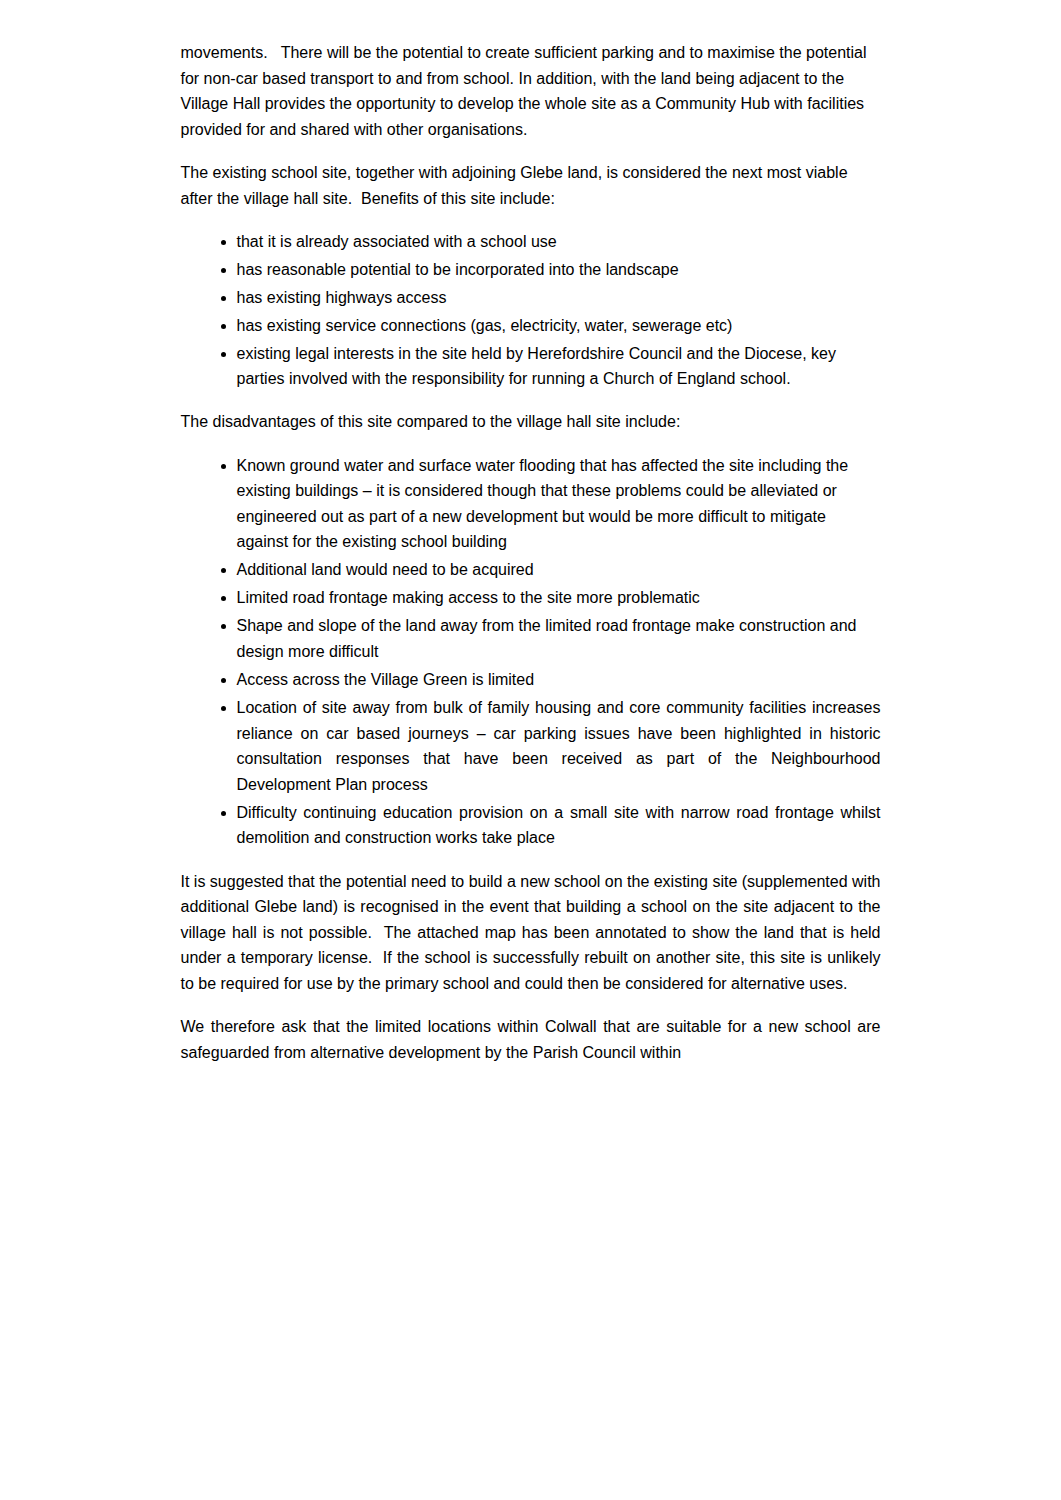movements. There will be the potential to create sufficient parking and to maximise the potential for non-car based transport to and from school. In addition, with the land being adjacent to the Village Hall provides the opportunity to develop the whole site as a Community Hub with facilities provided for and shared with other organisations.
The existing school site, together with adjoining Glebe land, is considered the next most viable after the village hall site. Benefits of this site include:
that it is already associated with a school use
has reasonable potential to be incorporated into the landscape
has existing highways access
has existing service connections (gas, electricity, water, sewerage etc)
existing legal interests in the site held by Herefordshire Council and the Diocese, key parties involved with the responsibility for running a Church of England school.
The disadvantages of this site compared to the village hall site include:
Known ground water and surface water flooding that has affected the site including the existing buildings – it is considered though that these problems could be alleviated or engineered out as part of a new development but would be more difficult to mitigate against for the existing school building
Additional land would need to be acquired
Limited road frontage making access to the site more problematic
Shape and slope of the land away from the limited road frontage make construction and design more difficult
Access across the Village Green is limited
Location of site away from bulk of family housing and core community facilities increases reliance on car based journeys – car parking issues have been highlighted in historic consultation responses that have been received as part of the Neighbourhood Development Plan process
Difficulty continuing education provision on a small site with narrow road frontage whilst demolition and construction works take place
It is suggested that the potential need to build a new school on the existing site (supplemented with additional Glebe land) is recognised in the event that building a school on the site adjacent to the village hall is not possible. The attached map has been annotated to show the land that is held under a temporary license. If the school is successfully rebuilt on another site, this site is unlikely to be required for use by the primary school and could then be considered for alternative uses.
We therefore ask that the limited locations within Colwall that are suitable for a new school are safeguarded from alternative development by the Parish Council within